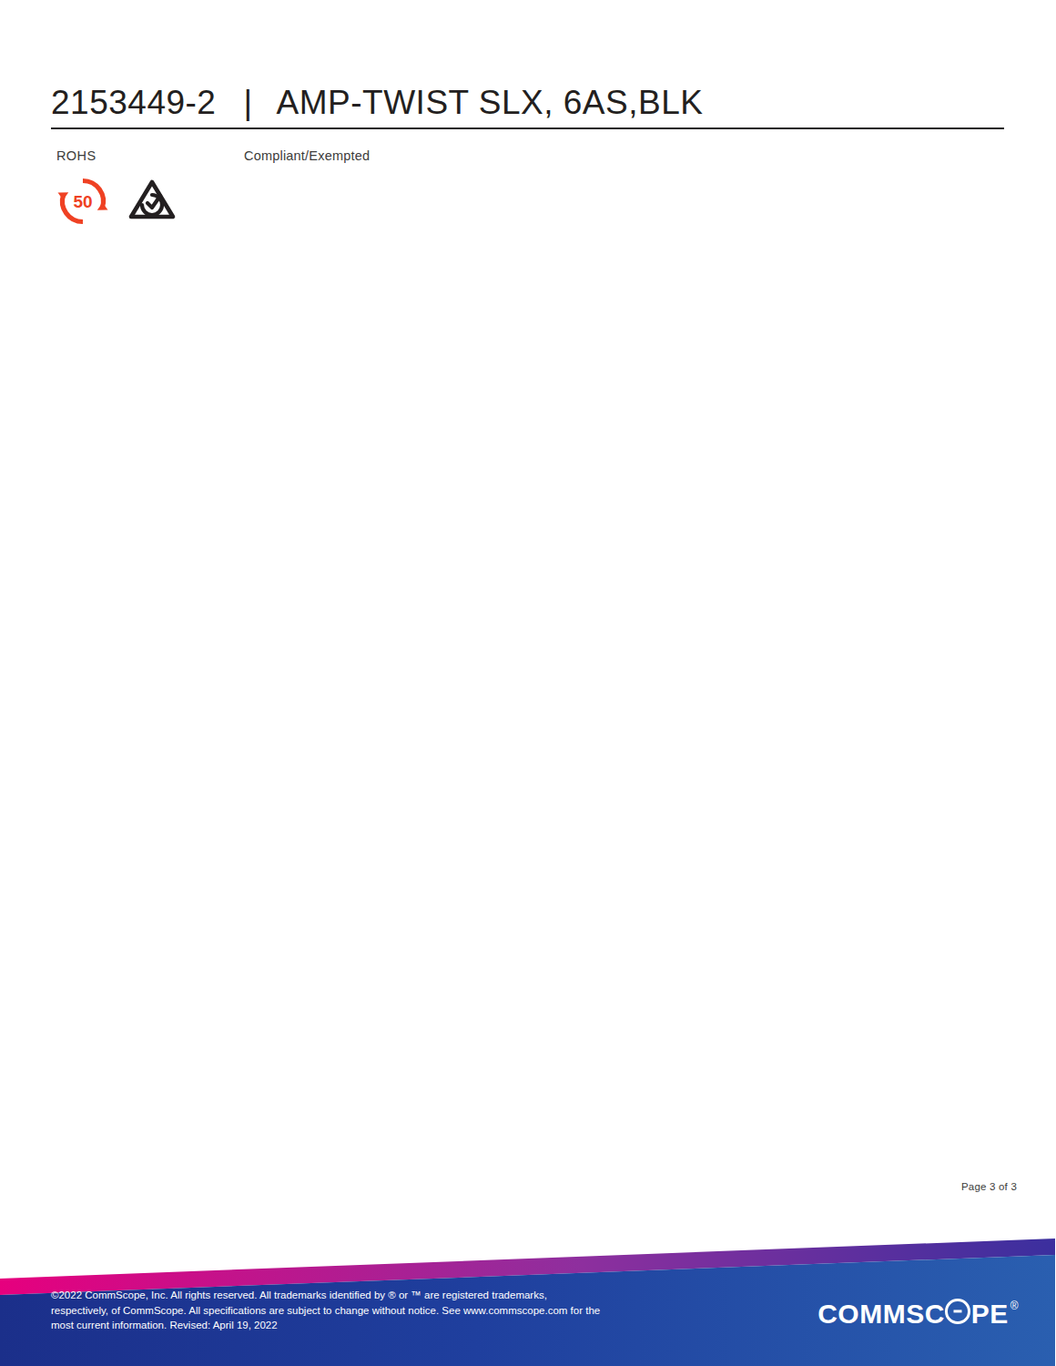2153449-2 | AMP-TWIST SLX, 6AS,BLK
ROHS
Compliant/Exempted
50
Page 3 of 3
©2022 CommScope, Inc. All rights reserved. All trademarks identified by ® or ™ are registered trademarks,
respectively, of CommScope. All specifications are subject to change without notice. See www.commscope.com for the
most current information. Revised: April 19, 2022
COMMSC PE®